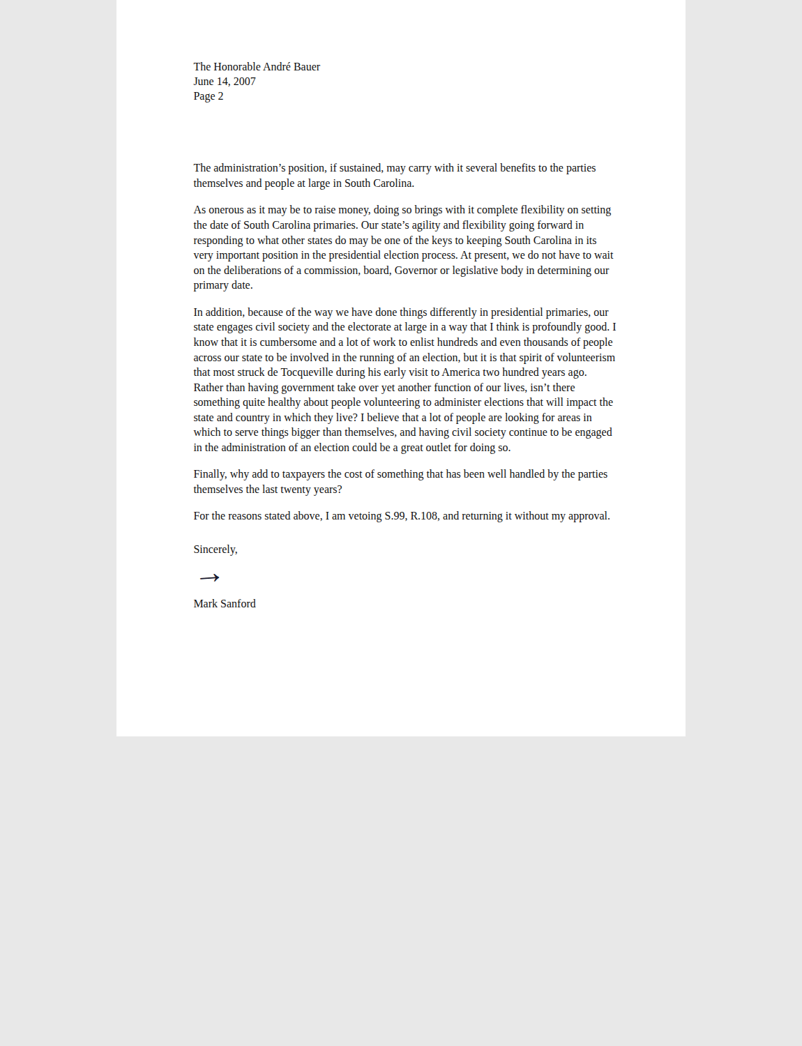The Honorable André Bauer
June 14, 2007
Page 2
The administration’s position, if sustained, may carry with it several benefits to the parties themselves and people at large in South Carolina.
As onerous as it may be to raise money, doing so brings with it complete flexibility on setting the date of South Carolina primaries. Our state’s agility and flexibility going forward in responding to what other states do may be one of the keys to keeping South Carolina in its very important position in the presidential election process. At present, we do not have to wait on the deliberations of a commission, board, Governor or legislative body in determining our primary date.
In addition, because of the way we have done things differently in presidential primaries, our state engages civil society and the electorate at large in a way that I think is profoundly good. I know that it is cumbersome and a lot of work to enlist hundreds and even thousands of people across our state to be involved in the running of an election, but it is that spirit of volunteerism that most struck de Tocqueville during his early visit to America two hundred years ago. Rather than having government take over yet another function of our lives, isn’t there something quite healthy about people volunteering to administer elections that will impact the state and country in which they live? I believe that a lot of people are looking for areas in which to serve things bigger than themselves, and having civil society continue to be engaged in the administration of an election could be a great outlet for doing so.
Finally, why add to taxpayers the cost of something that has been well handled by the parties themselves the last twenty years?
For the reasons stated above, I am vetoing S.99, R.108, and returning it without my approval.
Sincerely,
→
Mark Sanford